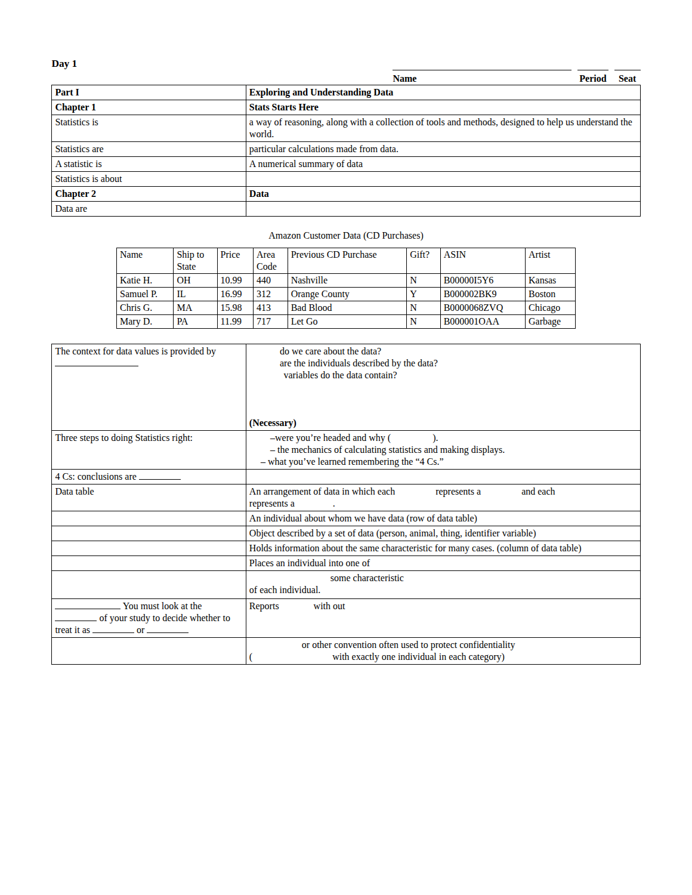Day 1
Name Period Seat
| Part I | Exploring and Understanding Data |
| Chapter 1 | Stats Starts Here |
| Statistics is | a way of reasoning, along with a collection of tools and methods, designed to help us understand the world. |
| Statistics are | particular calculations made from data. |
| A statistic is | A numerical summary of data |
| Statistics is about | |
| Chapter 2 | Data |
| Data are | |
Amazon Customer Data (CD Purchases)
| Name | Ship to State | Price | Area Code | Previous CD Purchase | Gift? | ASIN | Artist |
| --- | --- | --- | --- | --- | --- | --- | --- |
| Katie H. | OH | 10.99 | 440 | Nashville | N | B00000I5Y6 | Kansas |
| Samuel P. | IL | 16.99 | 312 | Orange County | Y | B000002BK9 | Boston |
| Chris G. | MA | 15.98 | 413 | Bad Blood | N | B0000068ZVQ | Chicago |
| Mary D. | PA | 11.99 | 717 | Let Go | N | B000001OAA | Garbage |
| The context for data values is provided by | do we care about the data? are the individuals described by the data? variables do the data contain? (Necessary) |
| Three steps to doing Statistics right: | –were you’re headed and why ( ). – the mechanics of calculating statistics and making displays. – what you’ve learned remembering the “4 Cs.” |
| 4 Cs: conclusions are | |
| Data table | An arrangement of data in which each represents a and each represents a . |
| | An individual about whom we have data (row of data table) |
| | Object described by a set of data (person, animal, thing, identifier variable) |
| | Holds information about the same characteristic for many cases. (column of data table) |
| | Places an individual into one of |
| | some characteristic of each individual. |
| You must look at the of your study to decide whether to treat it as or | Reports with out |
| | or other convention often used to protect confidentiality ( with exactly one individual in each category) |